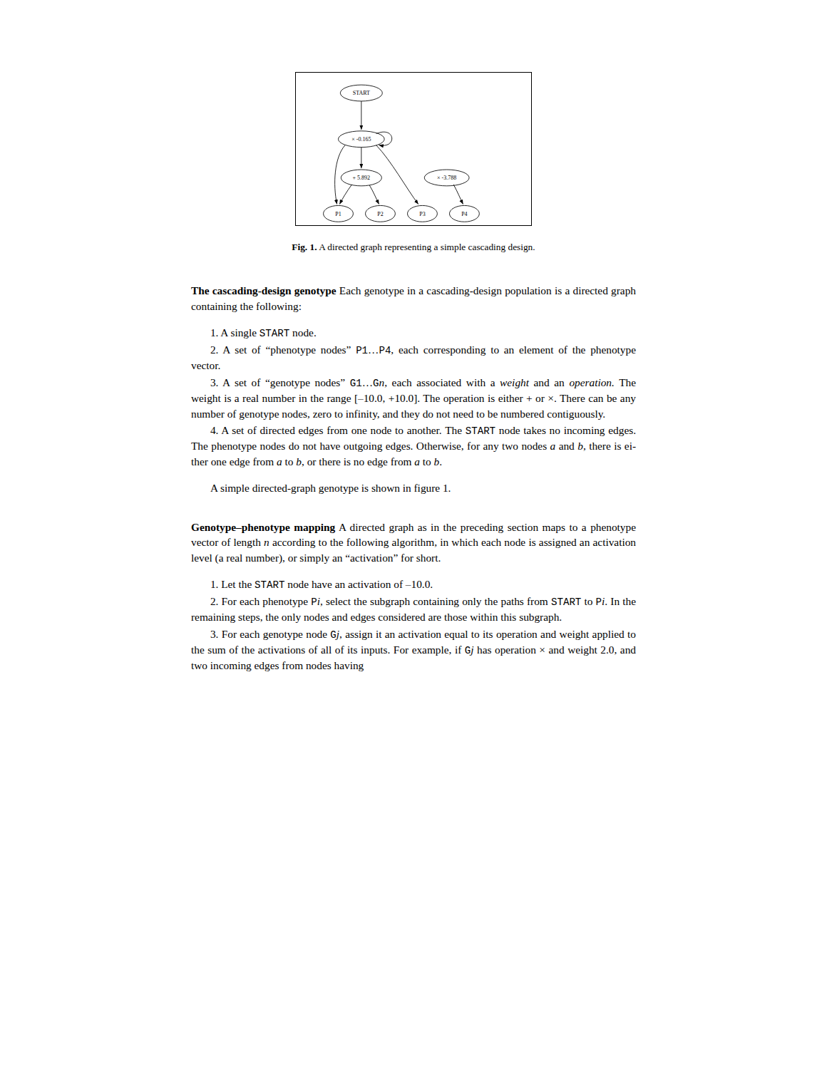START × -0.165 + 5.892 × -3.788 P1 P2 P3 P4
Fig. 1. A directed graph representing a simple cascading design.
The cascading-design genotype Each genotype in a cascading-design population is a directed graph containing the following:
1. A single START node.
2. A set of “phenotype nodes” P1…P4, each corresponding to an element of the phenotype vector.
3. A set of “genotype nodes” G1…Gn, each associated with a weight and an operation. The weight is a real number in the range [–10.0, +10.0]. The operation is either + or ×. There can be any number of genotype nodes, zero to infinity, and they do not need to be numbered contiguously.
4. A set of directed edges from one node to another. The START node takes no incoming edges. The phenotype nodes do not have outgoing edges. Otherwise, for any two nodes a and b, there is either one edge from a to b, or there is no edge from a to b.
A simple directed-graph genotype is shown in figure 1.
Genotype–phenotype mapping A directed graph as in the preceding section maps to a phenotype vector of length n according to the following algorithm, in which each node is assigned an activation level (a real number), or simply an “activation” for short.
1. Let the START node have an activation of –10.0.
2. For each phenotype Pi, select the subgraph containing only the paths from START to Pi. In the remaining steps, the only nodes and edges considered are those within this subgraph.
3. For each genotype node Gj, assign it an activation equal to its operation and weight applied to the sum of the activations of all of its inputs. For example, if Gj has operation × and weight 2.0, and two incoming edges from nodes having